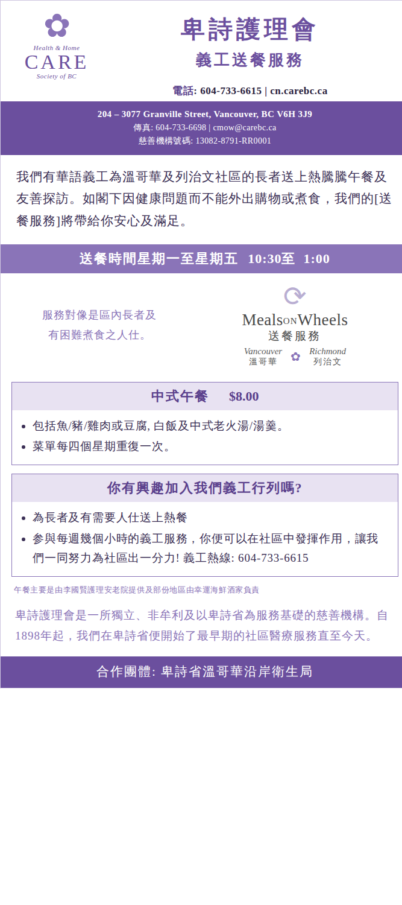✿
Health & Home
CARE
Society of BC
卑詩護理會
義工送餐服務
電話: 604-733-6615 | cn.carebc.ca
204 – 3077 Granville Street, Vancouver, BC V6H 3J9
傳真: 604-733-6698 | cmow@carebc.ca
慈善機構號碼: 13082-8791-RR0001
我們有華語義工為溫哥華及列治文社區的長者送上熱騰騰午餐及友善探訪。如閣下因健康問題而不能外出購物或煮食，我們的[送餐服務]將帶給你安心及滿足。
送餐時間星期一至星期五 10:30至 1:00
服務對像是區內長者及
有困難煮食之人仕。
⟳
MealsONWheels
送餐服務
Vancouver溫哥華 ✿ Richmond列治文
中式午餐 $8.00
包括魚/豬/雞肉或豆腐, 白飯及中式老火湯/湯羹。
菜單每四個星期重復一次。
你有興趣加入我們義工行列嗎?
為長者及有需要人仕送上熱餐
参與每週幾個小時的義工服務，你便可以在社區中發揮作用，讓我們一同努力為社區出一分力! 義工熱線: 604-733-6615
午餐主要是由李國賢護理安老院提供及部份地區由幸運海鮮酒家負責
卑詩護理會是一所獨立、非牟利及以卑詩省為服務基礎的慈善機構。自1898年起，我們在卑詩省便開始了最早期的社區醫療服務直至今天。
合作團體: 卑詩省溫哥華沿岸衛生局